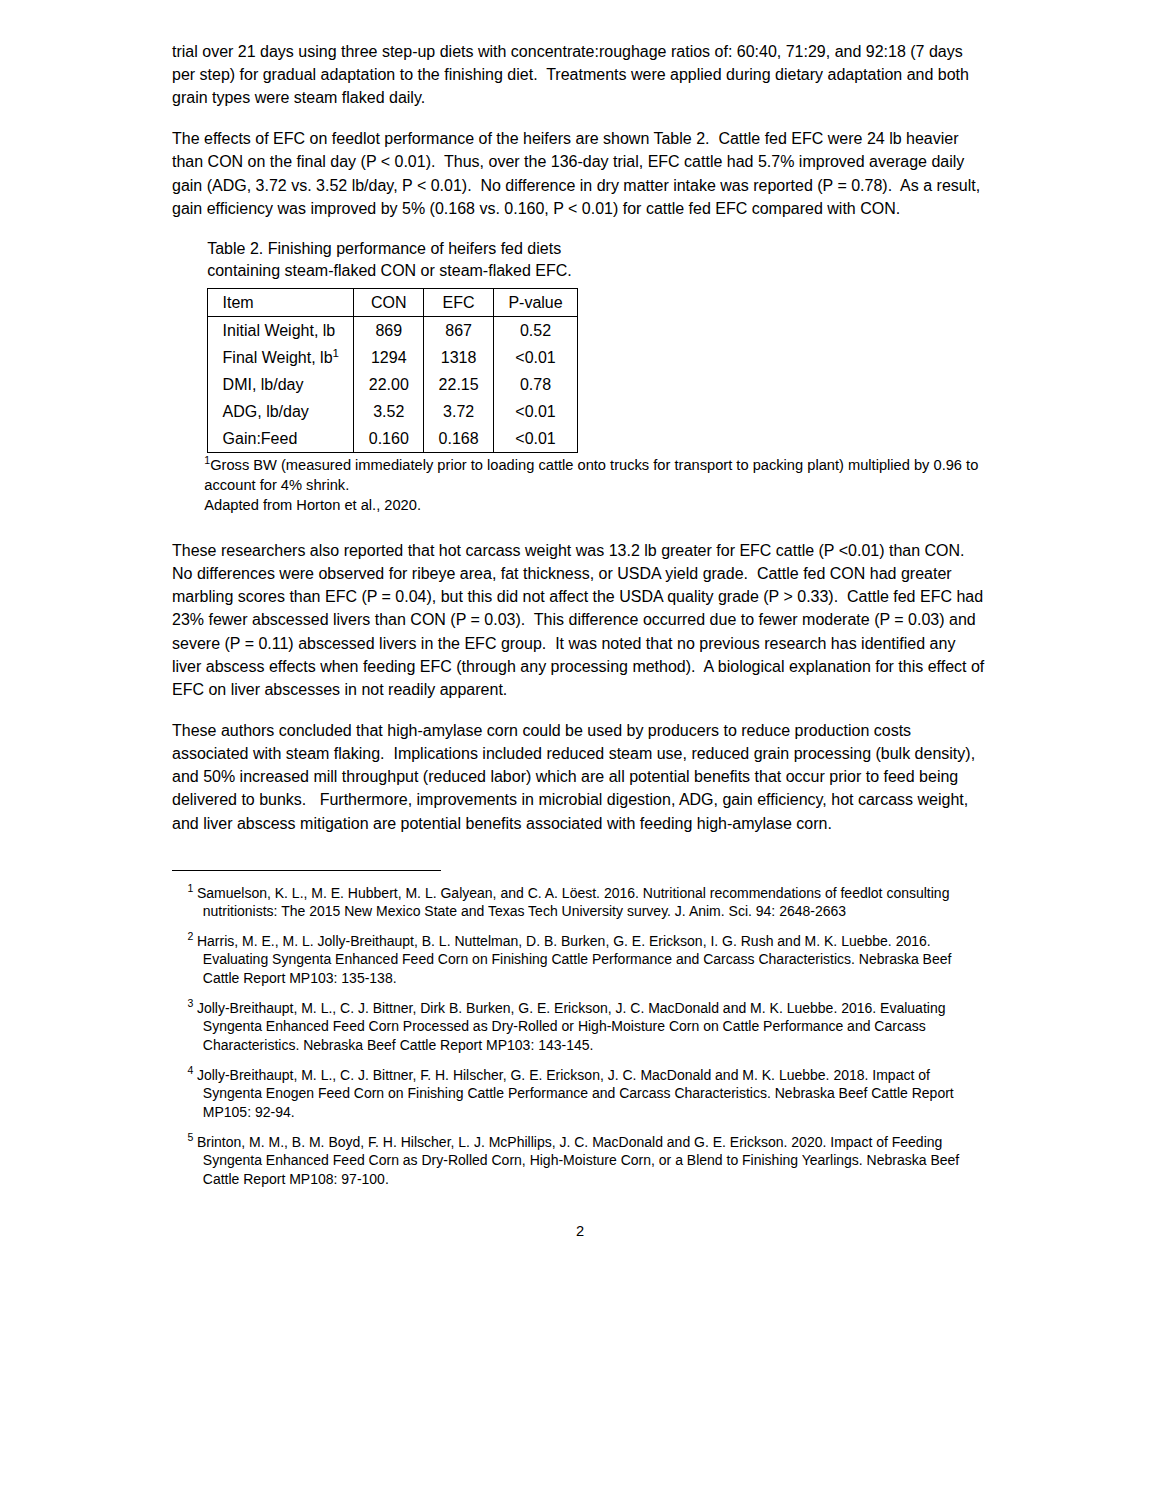trial over 21 days using three step-up diets with concentrate:roughage ratios of: 60:40, 71:29, and 92:18 (7 days per step) for gradual adaptation to the finishing diet. Treatments were applied during dietary adaptation and both grain types were steam flaked daily.
The effects of EFC on feedlot performance of the heifers are shown Table 2. Cattle fed EFC were 24 lb heavier than CON on the final day (P < 0.01). Thus, over the 136-day trial, EFC cattle had 5.7% improved average daily gain (ADG, 3.72 vs. 3.52 lb/day, P < 0.01). No difference in dry matter intake was reported (P = 0.78). As a result, gain efficiency was improved by 5% (0.168 vs. 0.160, P < 0.01) for cattle fed EFC compared with CON.
Table 2. Finishing performance of heifers fed diets containing steam-flaked CON or steam-flaked EFC.
| Item | CON | EFC | P-value |
| --- | --- | --- | --- |
| Initial Weight, lb | 869 | 867 | 0.52 |
| Final Weight, lb 1 | 1294 | 1318 | <0.01 |
| DMI, lb/day | 22.00 | 22.15 | 0.78 |
| ADG, lb/day | 3.52 | 3.72 | <0.01 |
| Gain:Feed | 0.160 | 0.168 | <0.01 |
1Gross BW (measured immediately prior to loading cattle onto trucks for transport to packing plant) multiplied by 0.96 to account for 4% shrink.
Adapted from Horton et al., 2020.
These researchers also reported that hot carcass weight was 13.2 lb greater for EFC cattle (P <0.01) than CON. No differences were observed for ribeye area, fat thickness, or USDA yield grade. Cattle fed CON had greater marbling scores than EFC (P = 0.04), but this did not affect the USDA quality grade (P > 0.33). Cattle fed EFC had 23% fewer abscessed livers than CON (P = 0.03). This difference occurred due to fewer moderate (P = 0.03) and severe (P = 0.11) abscessed livers in the EFC group. It was noted that no previous research has identified any liver abscess effects when feeding EFC (through any processing method). A biological explanation for this effect of EFC on liver abscesses in not readily apparent.
These authors concluded that high-amylase corn could be used by producers to reduce production costs associated with steam flaking. Implications included reduced steam use, reduced grain processing (bulk density), and 50% increased mill throughput (reduced labor) which are all potential benefits that occur prior to feed being delivered to bunks. Furthermore, improvements in microbial digestion, ADG, gain efficiency, hot carcass weight, and liver abscess mitigation are potential benefits associated with feeding high-amylase corn.
Samuelson, K. L., M. E. Hubbert, M. L. Galyean, and C. A. Löest. 2016. Nutritional recommendations of feedlot consulting nutritionists: The 2015 New Mexico State and Texas Tech University survey. J. Anim. Sci. 94: 2648-2663
Harris, M. E., M. L. Jolly-Breithaupt, B. L. Nuttelman, D. B. Burken, G. E. Erickson, I. G. Rush and M. K. Luebbe. 2016. Evaluating Syngenta Enhanced Feed Corn on Finishing Cattle Performance and Carcass Characteristics. Nebraska Beef Cattle Report MP103: 135-138.
Jolly-Breithaupt, M. L., C. J. Bittner, Dirk B. Burken, G. E. Erickson, J. C. MacDonald and M. K. Luebbe. 2016. Evaluating Syngenta Enhanced Feed Corn Processed as Dry-Rolled or High-Moisture Corn on Cattle Performance and Carcass Characteristics. Nebraska Beef Cattle Report MP103: 143-145.
Jolly-Breithaupt, M. L., C. J. Bittner, F. H. Hilscher, G. E. Erickson, J. C. MacDonald and M. K. Luebbe. 2018. Impact of Syngenta Enogen Feed Corn on Finishing Cattle Performance and Carcass Characteristics. Nebraska Beef Cattle Report MP105: 92-94.
Brinton, M. M., B. M. Boyd, F. H. Hilscher, L. J. McPhillips, J. C. MacDonald and G. E. Erickson. 2020. Impact of Feeding Syngenta Enhanced Feed Corn as Dry-Rolled Corn, High-Moisture Corn, or a Blend to Finishing Yearlings. Nebraska Beef Cattle Report MP108: 97-100.
2